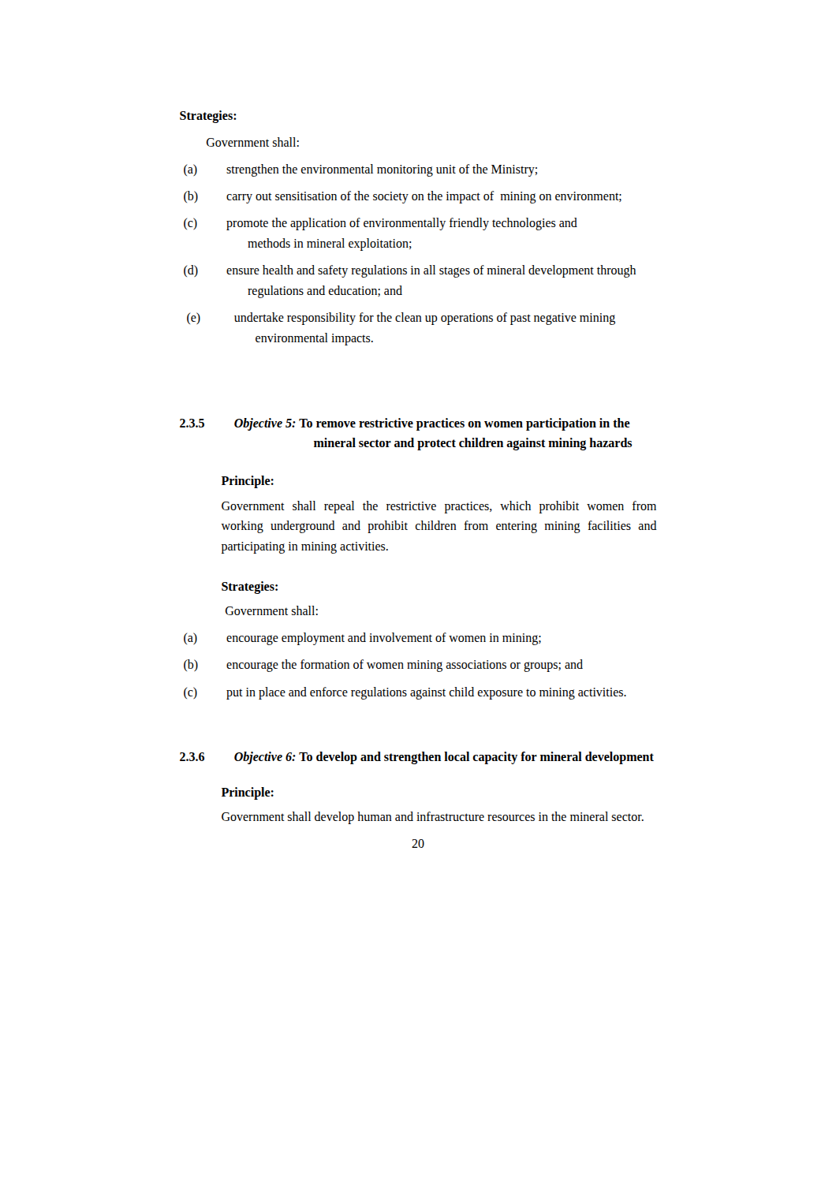Strategies:
Government shall:
(a) strengthen the environmental monitoring unit of the Ministry;
(b) carry out sensitisation of the society on the impact of mining on environment;
(c) promote the application of environmentally friendly technologies and methods in mineral exploitation;
(d) ensure health and safety regulations in all stages of mineral development through regulations and education; and
(e) undertake responsibility for the clean up operations of past negative mining environmental impacts.
2.3.5 Objective 5: To remove restrictive practices on women participation in the mineral sector and protect children against mining hazards
Principle:
Government shall repeal the restrictive practices, which prohibit women from working underground and prohibit children from entering mining facilities and participating in mining activities.
Strategies:
Government shall:
(a) encourage employment and involvement of women in mining;
(b) encourage the formation of women mining associations or groups; and
(c) put in place and enforce regulations against child exposure to mining activities.
2.3.6 Objective 6: To develop and strengthen local capacity for mineral development
Principle:
Government shall develop human and infrastructure resources in the mineral sector.
20